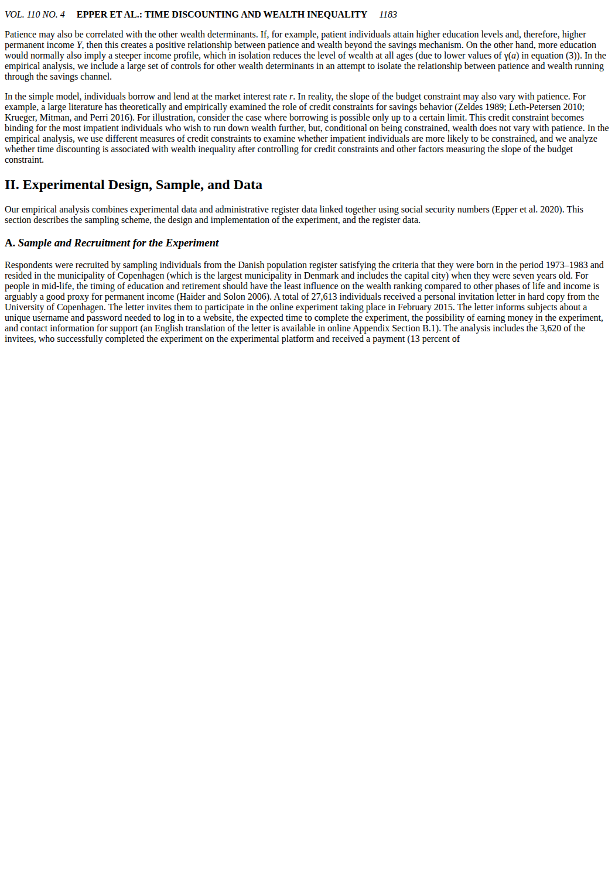VOL. 110 NO. 4 EPPER ET AL.: TIME DISCOUNTING AND WEALTH INEQUALITY 1183
Patience may also be correlated with the other wealth determinants. If, for example, patient individuals attain higher education levels and, therefore, higher permanent income Y, then this creates a positive relationship between patience and wealth beyond the savings mechanism. On the other hand, more education would normally also imply a steeper income profile, which in isolation reduces the level of wealth at all ages (due to lower values of γ(a) in equation (3)). In the empirical analysis, we include a large set of controls for other wealth determinants in an attempt to isolate the relationship between patience and wealth running through the savings channel.
In the simple model, individuals borrow and lend at the market interest rate r. In reality, the slope of the budget constraint may also vary with patience. For example, a large literature has theoretically and empirically examined the role of credit constraints for savings behavior (Zeldes 1989; Leth-Petersen 2010; Krueger, Mitman, and Perri 2016). For illustration, consider the case where borrowing is possible only up to a certain limit. This credit constraint becomes binding for the most impatient individuals who wish to run down wealth further, but, conditional on being constrained, wealth does not vary with patience. In the empirical analysis, we use different measures of credit constraints to examine whether impatient individuals are more likely to be constrained, and we analyze whether time discounting is associated with wealth inequality after controlling for credit constraints and other factors measuring the slope of the budget constraint.
II. Experimental Design, Sample, and Data
Our empirical analysis combines experimental data and administrative register data linked together using social security numbers (Epper et al. 2020). This section describes the sampling scheme, the design and implementation of the experiment, and the register data.
A. Sample and Recruitment for the Experiment
Respondents were recruited by sampling individuals from the Danish population register satisfying the criteria that they were born in the period 1973–1983 and resided in the municipality of Copenhagen (which is the largest municipality in Denmark and includes the capital city) when they were seven years old. For people in mid-life, the timing of education and retirement should have the least influence on the wealth ranking compared to other phases of life and income is arguably a good proxy for permanent income (Haider and Solon 2006). A total of 27,613 individuals received a personal invitation letter in hard copy from the University of Copenhagen. The letter invites them to participate in the online experiment taking place in February 2015. The letter informs subjects about a unique username and password needed to log in to a website, the expected time to complete the experiment, the possibility of earning money in the experiment, and contact information for support (an English translation of the letter is available in online Appendix Section B.1). The analysis includes the 3,620 of the invitees, who successfully completed the experiment on the experimental platform and received a payment (13 percent of